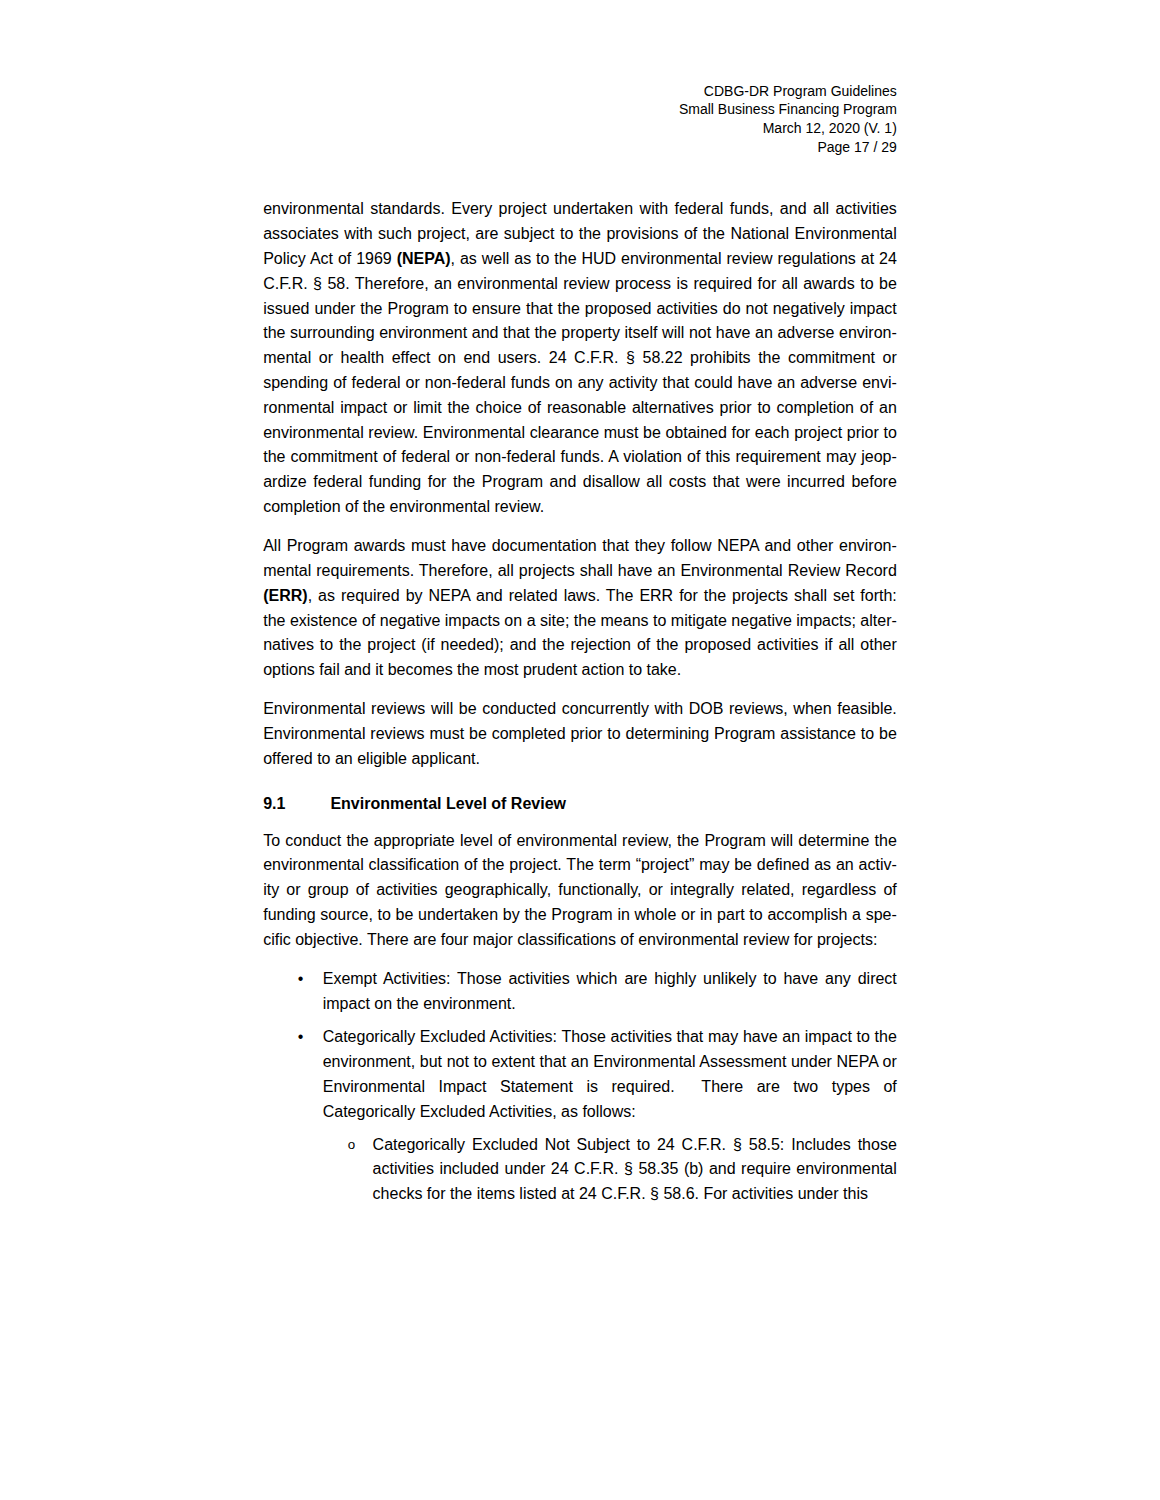CDBG-DR Program Guidelines
Small Business Financing Program
March 12, 2020 (V. 1)
Page 17 / 29
environmental standards. Every project undertaken with federal funds, and all activities associates with such project, are subject to the provisions of the National Environmental Policy Act of 1969 (NEPA), as well as to the HUD environmental review regulations at 24 C.F.R. § 58. Therefore, an environmental review process is required for all awards to be issued under the Program to ensure that the proposed activities do not negatively impact the surrounding environment and that the property itself will not have an adverse environmental or health effect on end users. 24 C.F.R. § 58.22 prohibits the commitment or spending of federal or non-federal funds on any activity that could have an adverse environmental impact or limit the choice of reasonable alternatives prior to completion of an environmental review. Environmental clearance must be obtained for each project prior to the commitment of federal or non-federal funds. A violation of this requirement may jeopardize federal funding for the Program and disallow all costs that were incurred before completion of the environmental review.
All Program awards must have documentation that they follow NEPA and other environmental requirements. Therefore, all projects shall have an Environmental Review Record (ERR), as required by NEPA and related laws. The ERR for the projects shall set forth: the existence of negative impacts on a site; the means to mitigate negative impacts; alternatives to the project (if needed); and the rejection of the proposed activities if all other options fail and it becomes the most prudent action to take.
Environmental reviews will be conducted concurrently with DOB reviews, when feasible. Environmental reviews must be completed prior to determining Program assistance to be offered to an eligible applicant.
9.1 Environmental Level of Review
To conduct the appropriate level of environmental review, the Program will determine the environmental classification of the project. The term “project” may be defined as an activity or group of activities geographically, functionally, or integrally related, regardless of funding source, to be undertaken by the Program in whole or in part to accomplish a specific objective. There are four major classifications of environmental review for projects:
Exempt Activities: Those activities which are highly unlikely to have any direct impact on the environment.
Categorically Excluded Activities: Those activities that may have an impact to the environment, but not to extent that an Environmental Assessment under NEPA or Environmental Impact Statement is required. There are two types of Categorically Excluded Activities, as follows:
Categorically Excluded Not Subject to 24 C.F.R. § 58.5: Includes those activities included under 24 C.F.R. § 58.35 (b) and require environmental checks for the items listed at 24 C.F.R. § 58.6. For activities under this